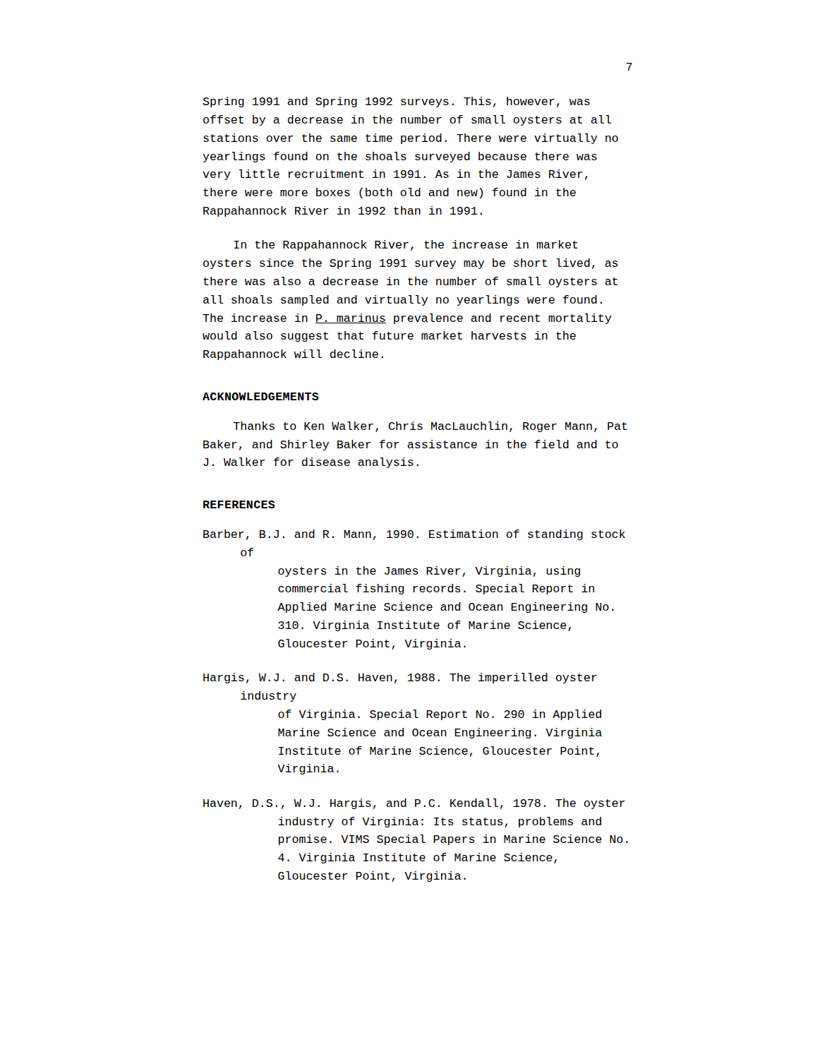7
Spring 1991 and Spring 1992 surveys. This, however, was offset by a decrease in the number of small oysters at all stations over the same time period. There were virtually no yearlings found on the shoals surveyed because there was very little recruitment in 1991. As in the James River, there were more boxes (both old and new) found in the Rappahannock River in 1992 than in 1991.
In the Rappahannock River, the increase in market oysters since the Spring 1991 survey may be short lived, as there was also a decrease in the number of small oysters at all shoals sampled and virtually no yearlings were found. The increase in P. marinus prevalence and recent mortality would also suggest that future market harvests in the Rappahannock will decline.
ACKNOWLEDGEMENTS
Thanks to Ken Walker, Chris MacLauchlin, Roger Mann, Pat Baker, and Shirley Baker for assistance in the field and to J. Walker for disease analysis.
REFERENCES
Barber, B.J. and R. Mann, 1990. Estimation of standing stock ofoysters in the James River, Virginia, using commercial fishing records. Special Report in Applied Marine Science and Ocean Engineering No. 310. Virginia Institute of Marine Science, Gloucester Point, Virginia.
Hargis, W.J. and D.S. Haven, 1988. The imperilled oyster industryof Virginia. Special Report No. 290 in Applied Marine Science and Ocean Engineering. Virginia Institute of Marine Science, Gloucester Point, Virginia.
Haven, D.S., W.J. Hargis, and P.C. Kendall, 1978. The oysterindustry of Virginia: Its status, problems and promise. VIMS Special Papers in Marine Science No. 4. Virginia Institute of Marine Science, Gloucester Point, Virginia.